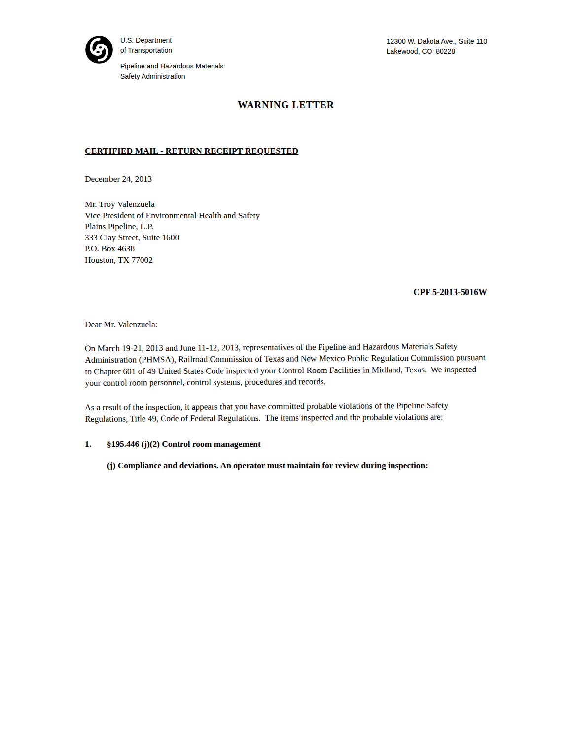U.S. Department
of Transportation
Pipeline and Hazardous Materials
Safety Administration
12300 W. Dakota Ave., Suite 110
Lakewood, CO 80228
WARNING LETTER
CERTIFIED MAIL - RETURN RECEIPT REQUESTED
December 24, 2013
Mr. Troy Valenzuela
Vice President of Environmental Health and Safety
Plains Pipeline, L.P.
333 Clay Street, Suite 1600
P.O. Box 4638
Houston, TX 77002
CPF 5-2013-5016W
Dear Mr. Valenzuela:
On March 19-21, 2013 and June 11-12, 2013, representatives of the Pipeline and Hazardous Materials Safety Administration (PHMSA), Railroad Commission of Texas and New Mexico Public Regulation Commission pursuant to Chapter 601 of 49 United States Code inspected your Control Room Facilities in Midland, Texas. We inspected your control room personnel, control systems, procedures and records.
As a result of the inspection, it appears that you have committed probable violations of the Pipeline Safety Regulations, Title 49, Code of Federal Regulations. The items inspected and the probable violations are:
1.
§195.446 (j)(2) Control room management
(j) Compliance and deviations. An operator must maintain for review during inspection: